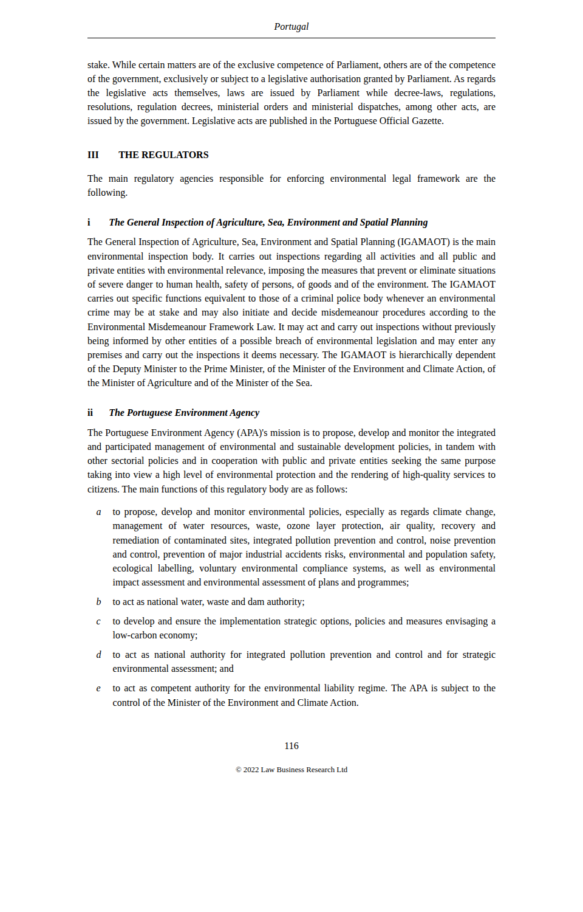Portugal
stake. While certain matters are of the exclusive competence of Parliament, others are of the competence of the government, exclusively or subject to a legislative authorisation granted by Parliament. As regards the legislative acts themselves, laws are issued by Parliament while decree-laws, regulations, resolutions, regulation decrees, ministerial orders and ministerial dispatches, among other acts, are issued by the government. Legislative acts are published in the Portuguese Official Gazette.
IIITHE REGULATORS
The main regulatory agencies responsible for enforcing environmental legal framework are the following.
iThe General Inspection of Agriculture, Sea, Environment and Spatial Planning
The General Inspection of Agriculture, Sea, Environment and Spatial Planning (IGAMAOT) is the main environmental inspection body. It carries out inspections regarding all activities and all public and private entities with environmental relevance, imposing the measures that prevent or eliminate situations of severe danger to human health, safety of persons, of goods and of the environment. The IGAMAOT carries out specific functions equivalent to those of a criminal police body whenever an environmental crime may be at stake and may also initiate and decide misdemeanour procedures according to the Environmental Misdemeanour Framework Law. It may act and carry out inspections without previously being informed by other entities of a possible breach of environmental legislation and may enter any premises and carry out the inspections it deems necessary. The IGAMAOT is hierarchically dependent of the Deputy Minister to the Prime Minister, of the Minister of the Environment and Climate Action, of the Minister of Agriculture and of the Minister of the Sea.
ii The Portuguese Environment Agency
The Portuguese Environment Agency (APA)'s mission is to propose, develop and monitor the integrated and participated management of environmental and sustainable development policies, in tandem with other sectorial policies and in cooperation with public and private entities seeking the same purpose taking into view a high level of environmental protection and the rendering of high-quality services to citizens. The main functions of this regulatory body are as follows:
ato propose, develop and monitor environmental policies, especially as regards climate change, management of water resources, waste, ozone layer protection, air quality, recovery and remediation of contaminated sites, integrated pollution prevention and control, noise prevention and control, prevention of major industrial accidents risks, environmental and population safety, ecological labelling, voluntary environmental compliance systems, as well as environmental impact assessment and environmental assessment of plans and programmes;
bto act as national water, waste and dam authority;
cto develop and ensure the implementation strategic options, policies and measures envisaging a low-carbon economy;
dto act as national authority for integrated pollution prevention and control and for strategic environmental assessment; and
eto act as competent authority for the environmental liability regime. The APA is subject to the control of the Minister of the Environment and Climate Action.
116
© 2022 Law Business Research Ltd